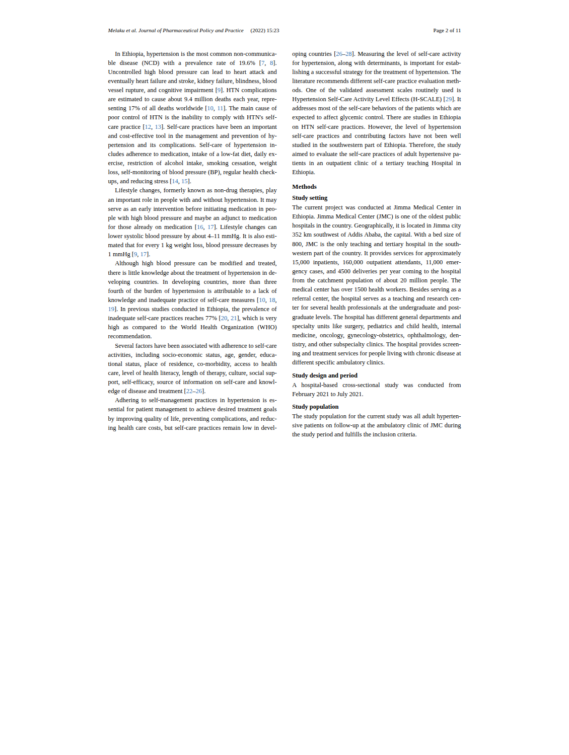Melaku et al. Journal of Pharmaceutical Policy and Practice (2022) 15:23
Page 2 of 11
In Ethiopia, hypertension is the most common non-communicable disease (NCD) with a prevalence rate of 19.6% [7, 8]. Uncontrolled high blood pressure can lead to heart attack and eventually heart failure and stroke, kidney failure, blindness, blood vessel rupture, and cognitive impairment [9]. HTN complications are estimated to cause about 9.4 million deaths each year, representing 17% of all deaths worldwide [10, 11]. The main cause of poor control of HTN is the inability to comply with HTN's self-care practice [12, 13]. Self-care practices have been an important and cost-effective tool in the management and prevention of hypertension and its complications. Self-care of hypertension includes adherence to medication, intake of a low-fat diet, daily exercise, restriction of alcohol intake, smoking cessation, weight loss, self-monitoring of blood pressure (BP), regular health checkups, and reducing stress [14, 15].
Lifestyle changes, formerly known as non-drug therapies, play an important role in people with and without hypertension. It may serve as an early intervention before initiating medication in people with high blood pressure and maybe an adjunct to medication for those already on medication [16, 17]. Lifestyle changes can lower systolic blood pressure by about 4–11 mmHg. It is also estimated that for every 1 kg weight loss, blood pressure decreases by 1 mmHg [9, 17].
Although high blood pressure can be modified and treated, there is little knowledge about the treatment of hypertension in developing countries. In developing countries, more than three fourth of the burden of hypertension is attributable to a lack of knowledge and inadequate practice of self-care measures [10, 18, 19]. In previous studies conducted in Ethiopia, the prevalence of inadequate self-care practices reaches 77% [20, 21], which is very high as compared to the World Health Organization (WHO) recommendation.
Several factors have been associated with adherence to self-care activities, including socio-economic status, age, gender, educational status, place of residence, co-morbidity, access to health care, level of health literacy, length of therapy, culture, social support, self-efficacy, source of information on self-care and knowledge of disease and treatment [22–26].
Adhering to self-management practices in hypertension is essential for patient management to achieve desired treatment goals by improving quality of life, preventing complications, and reducing health care costs, but self-care practices remain low in developing countries [26–28]. Measuring the level of self-care activity for hypertension, along with determinants, is important for establishing a successful strategy for the treatment of hypertension. The literature recommends different self-care practice evaluation methods. One of the validated assessment scales routinely used is Hypertension Self-Care Activity Level Effects (H-SCALE) [29]. It addresses most of the self-care behaviors of the patients which are expected to affect glycemic control. There are studies in Ethiopia on HTN self-care practices. However, the level of hypertension self-care practices and contributing factors have not been well studied in the southwestern part of Ethiopia. Therefore, the study aimed to evaluate the self-care practices of adult hypertensive patients in an outpatient clinic of a tertiary teaching Hospital in Ethiopia.
Methods
Study setting
The current project was conducted at Jimma Medical Center in Ethiopia. Jimma Medical Center (JMC) is one of the oldest public hospitals in the country. Geographically, it is located in Jimma city 352 km southwest of Addis Ababa, the capital. With a bed size of 800, JMC is the only teaching and tertiary hospital in the southwestern part of the country. It provides services for approximately 15,000 inpatients, 160,000 outpatient attendants, 11,000 emergency cases, and 4500 deliveries per year coming to the hospital from the catchment population of about 20 million people. The medical center has over 1500 health workers. Besides serving as a referral center, the hospital serves as a teaching and research center for several health professionals at the undergraduate and postgraduate levels. The hospital has different general departments and specialty units like surgery, pediatrics and child health, internal medicine, oncology, gynecology-obstetrics, ophthalmology, dentistry, and other subspecialty clinics. The hospital provides screening and treatment services for people living with chronic disease at different specific ambulatory clinics.
Study design and period
A hospital-based cross-sectional study was conducted from February 2021 to July 2021.
Study population
The study population for the current study was all adult hypertensive patients on follow-up at the ambulatory clinic of JMC during the study period and fulfills the inclusion criteria.